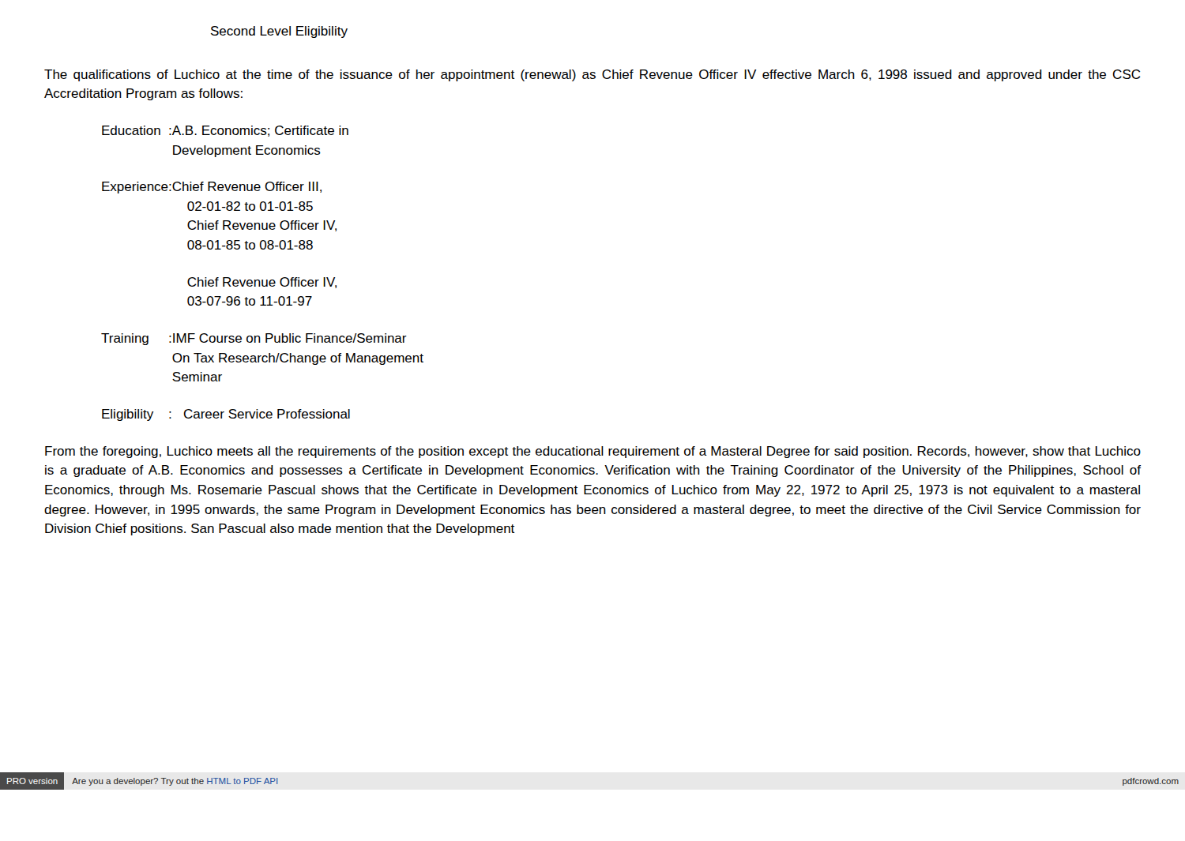Second Level Eligibility
The qualifications of Luchico at the time of the issuance of her appointment (renewal) as Chief Revenue Officer IV effective March 6, 1998 issued and approved under the CSC Accreditation Program as follows:
| Education | : | A.B. Economics; Certificate in Development Economics |
| Experience | : | Chief Revenue Officer III, 02-01-82 to 01-01-85 Chief Revenue Officer IV, 08-01-85 to 08-01-88 |
| | | Chief Revenue Officer IV, 03-07-96 to 11-01-97 |
| Training | : | IMF Course on Public Finance/Seminar On Tax Research/Change of Management Seminar |
| Eligibility | : | Career Service Professional |
From the foregoing, Luchico meets all the requirements of the position except the educational requirement of a Masteral Degree for said position. Records, however, show that Luchico is a graduate of A.B. Economics and possesses a Certificate in Development Economics. Verification with the Training Coordinator of the University of the Philippines, School of Economics, through Ms. Rosemarie Pascual shows that the Certificate in Development Economics of Luchico from May 22, 1972 to April 25, 1973 is not equivalent to a masteral degree. However, in 1995 onwards, the same Program in Development Economics has been considered a masteral degree, to meet the directive of the Civil Service Commission for Division Chief positions. San Pascual also made mention that the Development
PRO version Are you a developer? Try out the HTML to PDF API pdfcrowd.com